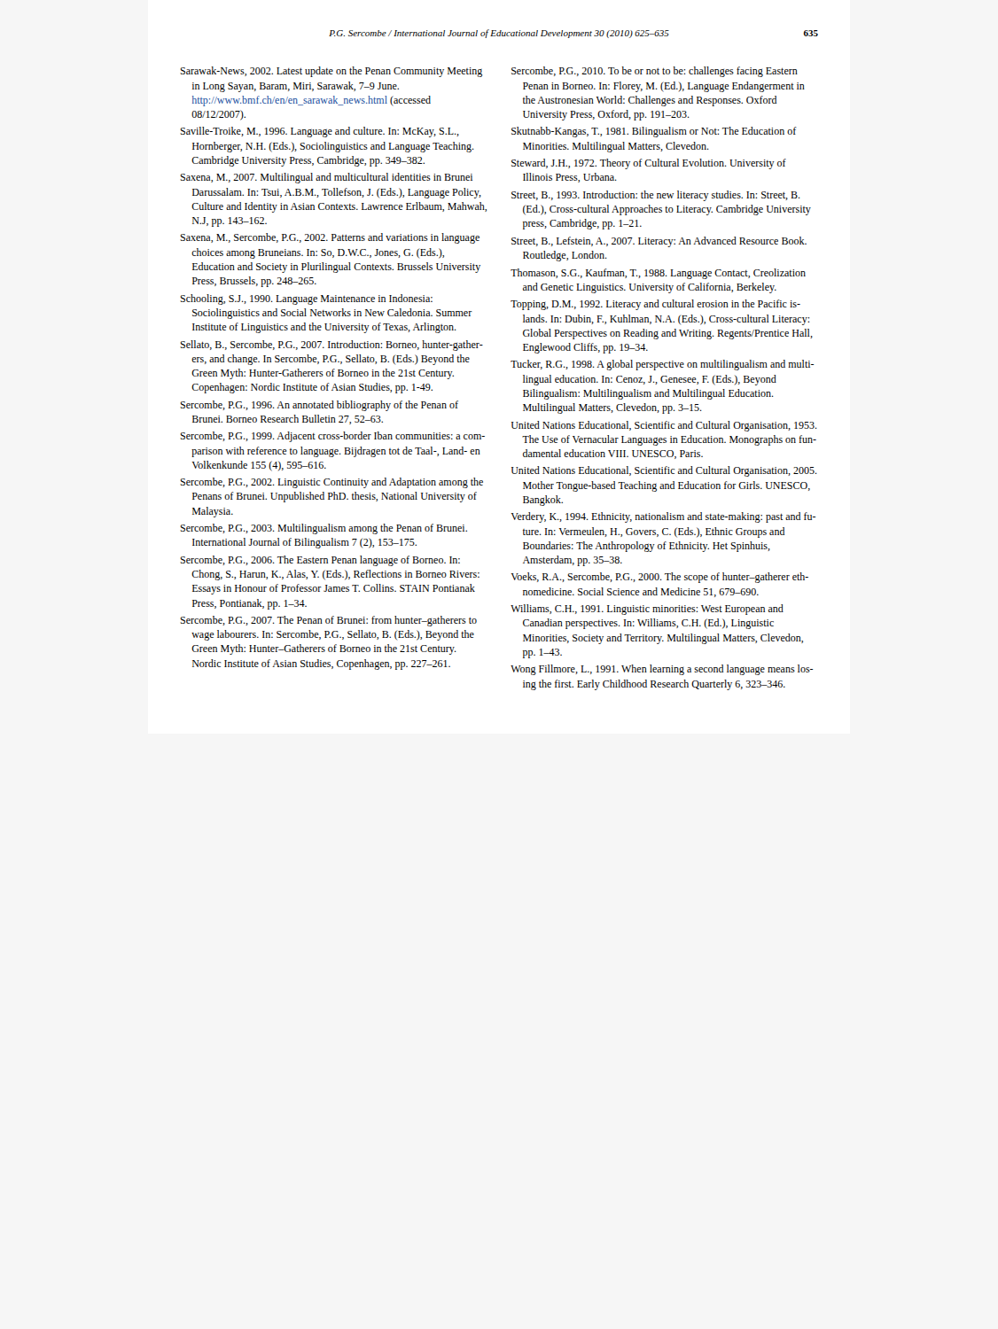P.G. Sercombe / International Journal of Educational Development 30 (2010) 625–635 635
Sarawak-News, 2002. Latest update on the Penan Community Meeting in Long Sayan, Baram, Miri, Sarawak, 7–9 June. http://www.bmf.ch/en/en_sarawak_news.html (accessed 08/12/2007).
Saville-Troike, M., 1996. Language and culture. In: McKay, S.L., Hornberger, N.H. (Eds.), Sociolinguistics and Language Teaching. Cambridge University Press, Cambridge, pp. 349–382.
Saxena, M., 2007. Multilingual and multicultural identities in Brunei Darussalam. In: Tsui, A.B.M., Tollefson, J. (Eds.), Language Policy, Culture and Identity in Asian Contexts. Lawrence Erlbaum, Mahwah, N.J, pp. 143–162.
Saxena, M., Sercombe, P.G., 2002. Patterns and variations in language choices among Bruneians. In: So, D.W.C., Jones, G. (Eds.), Education and Society in Plurilingual Contexts. Brussels University Press, Brussels, pp. 248–265.
Schooling, S.J., 1990. Language Maintenance in Indonesia: Sociolinguistics and Social Networks in New Caledonia. Summer Institute of Linguistics and the University of Texas, Arlington.
Sellato, B., Sercombe, P.G., 2007. Introduction: Borneo, hunter-gatherers, and change. In Sercombe, P.G., Sellato, B. (Eds.) Beyond the Green Myth: Hunter-Gatherers of Borneo in the 21st Century. Copenhagen: Nordic Institute of Asian Studies, pp. 1-49.
Sercombe, P.G., 1996. An annotated bibliography of the Penan of Brunei. Borneo Research Bulletin 27, 52–63.
Sercombe, P.G., 1999. Adjacent cross-border Iban communities: a comparison with reference to language. Bijdragen tot de Taal-, Land- en Volkenkunde 155 (4), 595–616.
Sercombe, P.G., 2002. Linguistic Continuity and Adaptation among the Penans of Brunei. Unpublished PhD. thesis, National University of Malaysia.
Sercombe, P.G., 2003. Multilingualism among the Penan of Brunei. International Journal of Bilingualism 7 (2), 153–175.
Sercombe, P.G., 2006. The Eastern Penan language of Borneo. In: Chong, S., Harun, K., Alas, Y. (Eds.), Reflections in Borneo Rivers: Essays in Honour of Professor James T. Collins. STAIN Pontianak Press, Pontianak, pp. 1–34.
Sercombe, P.G., 2007. The Penan of Brunei: from hunter–gatherers to wage labourers. In: Sercombe, P.G., Sellato, B. (Eds.), Beyond the Green Myth: Hunter–Gatherers of Borneo in the 21st Century. Nordic Institute of Asian Studies, Copenhagen, pp. 227–261.
Sercombe, P.G., 2010. To be or not to be: challenges facing Eastern Penan in Borneo. In: Florey, M. (Ed.), Language Endangerment in the Austronesian World: Challenges and Responses. Oxford University Press, Oxford, pp. 191–203.
Skutnabb-Kangas, T., 1981. Bilingualism or Not: The Education of Minorities. Multilingual Matters, Clevedon.
Steward, J.H., 1972. Theory of Cultural Evolution. University of Illinois Press, Urbana.
Street, B., 1993. Introduction: the new literacy studies. In: Street, B. (Ed.), Cross-cultural Approaches to Literacy. Cambridge University press, Cambridge, pp. 1–21.
Street, B., Lefstein, A., 2007. Literacy: An Advanced Resource Book. Routledge, London.
Thomason, S.G., Kaufman, T., 1988. Language Contact, Creolization and Genetic Linguistics. University of California, Berkeley.
Topping, D.M., 1992. Literacy and cultural erosion in the Pacific islands. In: Dubin, F., Kuhlman, N.A. (Eds.), Cross-cultural Literacy: Global Perspectives on Reading and Writing. Regents/Prentice Hall, Englewood Cliffs, pp. 19–34.
Tucker, R.G., 1998. A global perspective on multilingualism and multilingual education. In: Cenoz, J., Genesee, F. (Eds.), Beyond Bilingualism: Multilingualism and Multilingual Education. Multilingual Matters, Clevedon, pp. 3–15.
United Nations Educational, Scientific and Cultural Organisation, 1953. The Use of Vernacular Languages in Education. Monographs on fundamental education VIII. UNESCO, Paris.
United Nations Educational, Scientific and Cultural Organisation, 2005. Mother Tongue-based Teaching and Education for Girls. UNESCO, Bangkok.
Verdery, K., 1994. Ethnicity, nationalism and state-making: past and future. In: Vermeulen, H., Govers, C. (Eds.), Ethnic Groups and Boundaries: The Anthropology of Ethnicity. Het Spinhuis, Amsterdam, pp. 35–38.
Voeks, R.A., Sercombe, P.G., 2000. The scope of hunter–gatherer ethnomedicine. Social Science and Medicine 51, 679–690.
Williams, C.H., 1991. Linguistic minorities: West European and Canadian perspectives. In: Williams, C.H. (Ed.), Linguistic Minorities, Society and Territory. Multilingual Matters, Clevedon, pp. 1–43.
Wong Fillmore, L., 1991. When learning a second language means losing the first. Early Childhood Research Quarterly 6, 323–346.